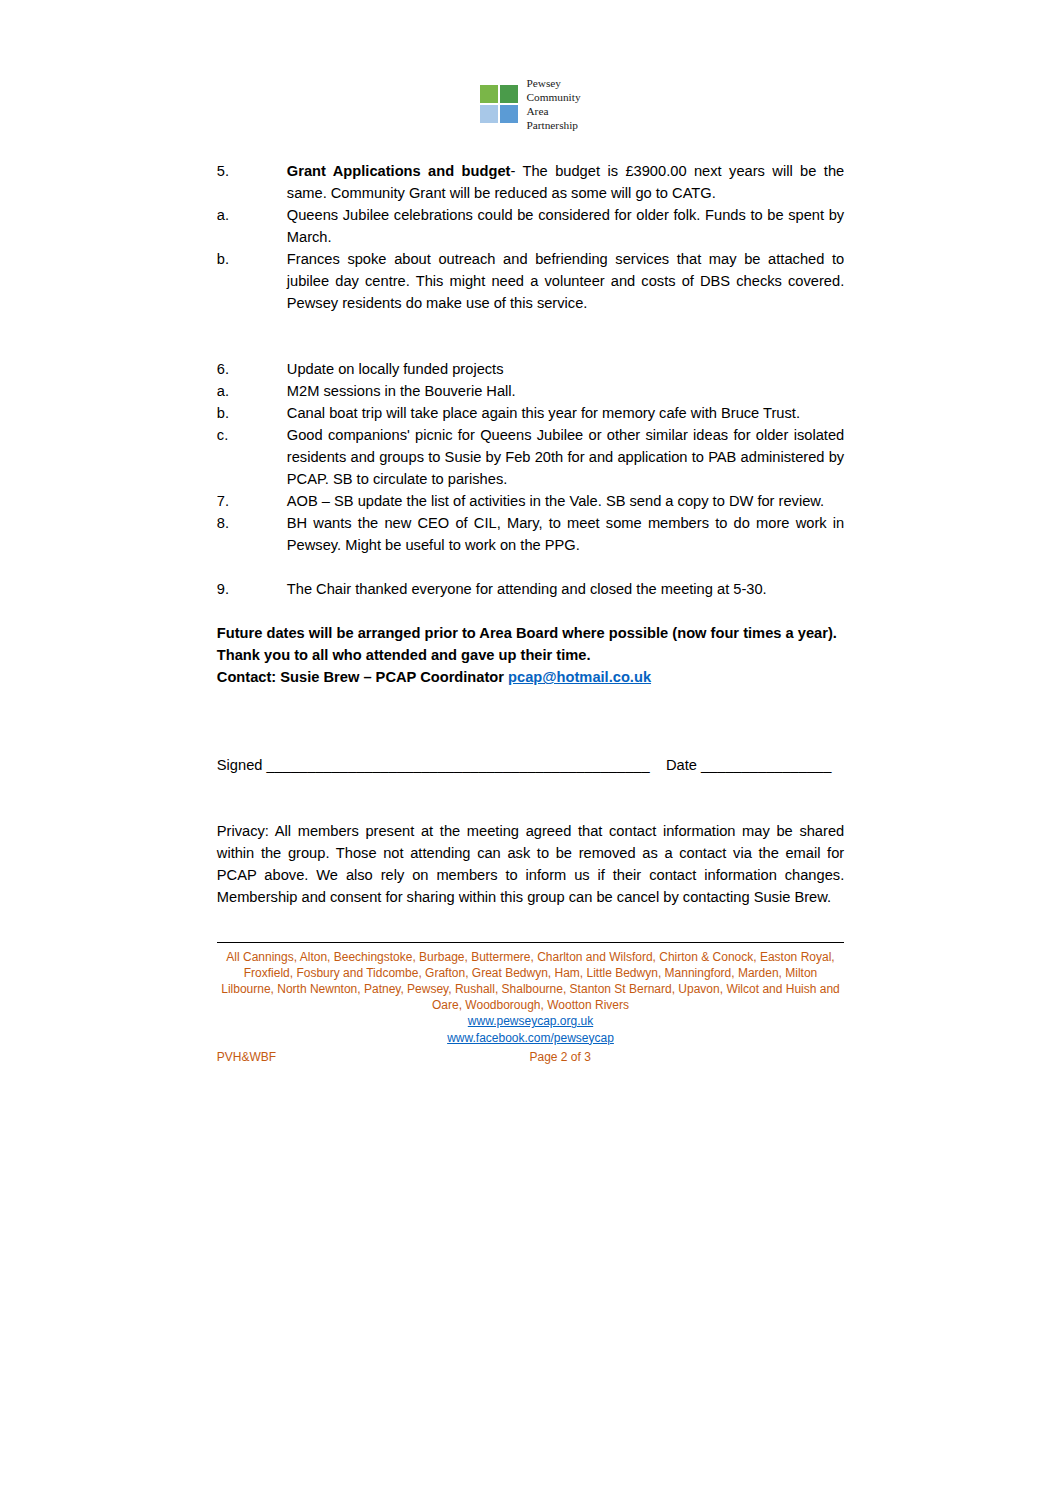Pewsey
Community
Area
Partnership
5.
Grant Applications and budget- The budget is £3900.00 next years will be the same. Community Grant will be reduced as some will go to CATG.
a.
Queens Jubilee celebrations could be considered for older folk. Funds to be spent by March.
b.
Frances spoke about outreach and befriending services that may be attached to jubilee day centre. This might need a volunteer and costs of DBS checks covered. Pewsey residents do make use of this service.
6.
Update on locally funded projects
a.
M2M sessions in the Bouverie Hall.
b.
Canal boat trip will take place again this year for memory cafe with Bruce Trust.
c.
Good companions' picnic for Queens Jubilee or other similar ideas for older isolated residents and groups to Susie by Feb 20th for and application to PAB administered by PCAP. SB to circulate to parishes.
7.
AOB – SB update the list of activities in the Vale. SB send a copy to DW for review.
8.
BH wants the new CEO of CIL, Mary, to meet some members to do more work in Pewsey. Might be useful to work on the PPG.
9.
The Chair thanked everyone for attending and closed the meeting at 5-30.
Future dates will be arranged prior to Area Board where possible (now four times a year).
Thank you to all who attended and gave up their time.
Contact: Susie Brew – PCAP Coordinator pcap@hotmail.co.uk
Signed _______________________________________________ Date ________________
Privacy: All members present at the meeting agreed that contact information may be shared within the group. Those not attending can ask to be removed as a contact via the email for PCAP above. We also rely on members to inform us if their contact information changes. Membership and consent for sharing within this group can be cancel by contacting Susie Brew.
All Cannings, Alton, Beechingstoke, Burbage, Buttermere, Charlton and Wilsford, Chirton & Conock, Easton Royal, Froxfield, Fosbury and Tidcombe, Grafton, Great Bedwyn, Ham, Little Bedwyn, Manningford, Marden, Milton Lilbourne, North Newnton, Patney, Pewsey, Rushall, Shalbourne, Stanton St Bernard, Upavon, Wilcot and Huish and Oare, Woodborough, Wootton Rivers
www.pewseycap.org.uk
www.facebook.com/pewseycap
PVH&WBF Page 2 of 3